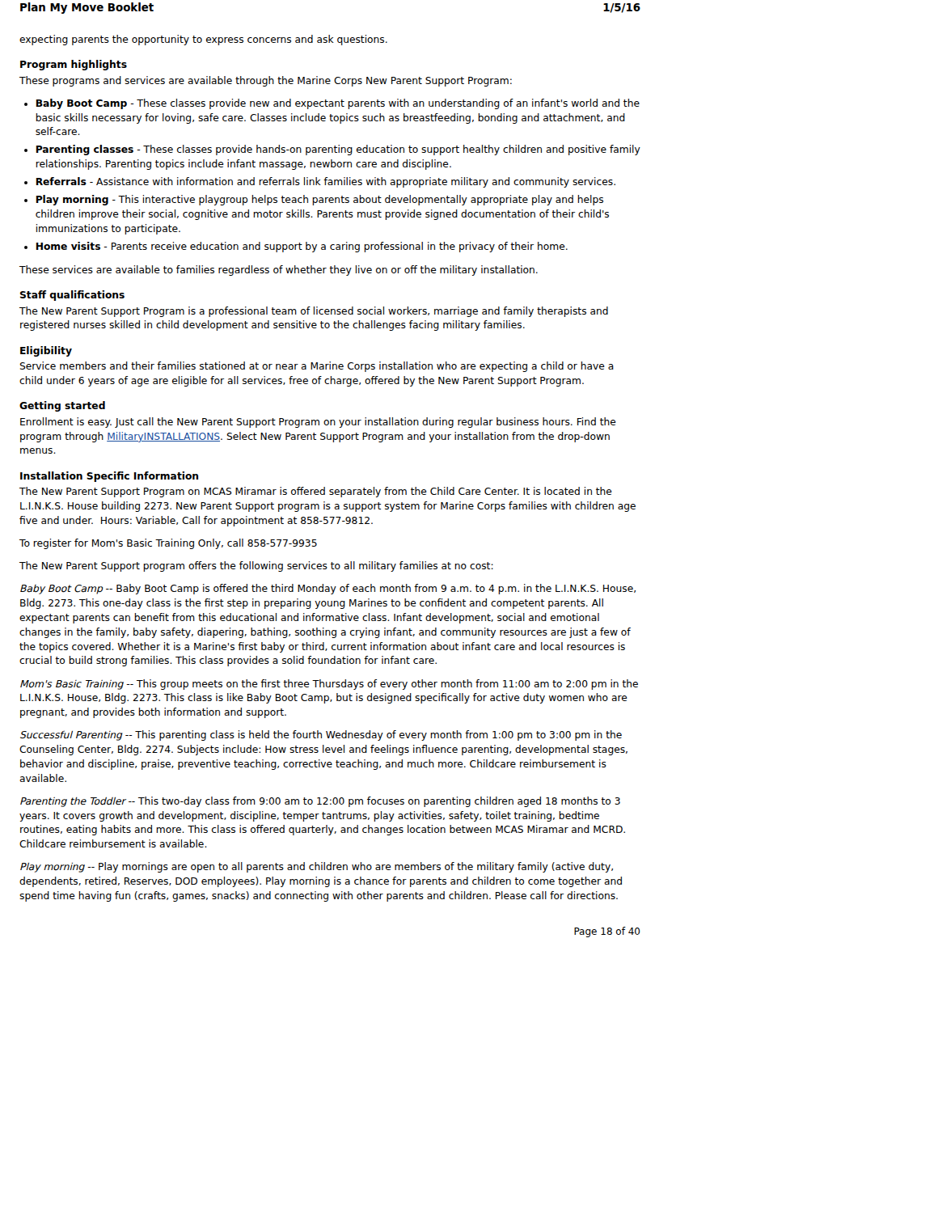Plan My Move Booklet 1/5/16
expecting parents the opportunity to express concerns and ask questions.
Program highlights
These programs and services are available through the Marine Corps New Parent Support Program:
Baby Boot Camp - These classes provide new and expectant parents with an understanding of an infant's world and the basic skills necessary for loving, safe care. Classes include topics such as breastfeeding, bonding and attachment, and self-care.
Parenting classes - These classes provide hands-on parenting education to support healthy children and positive family relationships. Parenting topics include infant massage, newborn care and discipline.
Referrals - Assistance with information and referrals link families with appropriate military and community services.
Play morning - This interactive playgroup helps teach parents about developmentally appropriate play and helps children improve their social, cognitive and motor skills. Parents must provide signed documentation of their child's immunizations to participate.
Home visits - Parents receive education and support by a caring professional in the privacy of their home.
These services are available to families regardless of whether they live on or off the military installation.
Staff qualifications
The New Parent Support Program is a professional team of licensed social workers, marriage and family therapists and registered nurses skilled in child development and sensitive to the challenges facing military families.
Eligibility
Service members and their families stationed at or near a Marine Corps installation who are expecting a child or have a child under 6 years of age are eligible for all services, free of charge, offered by the New Parent Support Program.
Getting started
Enrollment is easy. Just call the New Parent Support Program on your installation during regular business hours. Find the program through MilitaryINSTALLATIONS. Select New Parent Support Program and your installation from the drop-down menus.
Installation Specific Information
The New Parent Support Program on MCAS Miramar is offered separately from the Child Care Center. It is located in the L.I.N.K.S. House building 2273. New Parent Support program is a support system for Marine Corps families with children age five and under. Hours: Variable, Call for appointment at 858-577-9812.
To register for Mom's Basic Training Only, call 858-577-9935
The New Parent Support program offers the following services to all military families at no cost:
Baby Boot Camp -- Baby Boot Camp is offered the third Monday of each month from 9 a.m. to 4 p.m. in the L.I.N.K.S. House, Bldg. 2273. This one-day class is the first step in preparing young Marines to be confident and competent parents. All expectant parents can benefit from this educational and informative class. Infant development, social and emotional changes in the family, baby safety, diapering, bathing, soothing a crying infant, and community resources are just a few of the topics covered. Whether it is a Marine's first baby or third, current information about infant care and local resources is crucial to build strong families. This class provides a solid foundation for infant care.
Mom's Basic Training -- This group meets on the first three Thursdays of every other month from 11:00 am to 2:00 pm in the L.I.N.K.S. House, Bldg. 2273. This class is like Baby Boot Camp, but is designed specifically for active duty women who are pregnant, and provides both information and support.
Successful Parenting -- This parenting class is held the fourth Wednesday of every month from 1:00 pm to 3:00 pm in the Counseling Center, Bldg. 2274. Subjects include: How stress level and feelings influence parenting, developmental stages, behavior and discipline, praise, preventive teaching, corrective teaching, and much more. Childcare reimbursement is available.
Parenting the Toddler -- This two-day class from 9:00 am to 12:00 pm focuses on parenting children aged 18 months to 3 years. It covers growth and development, discipline, temper tantrums, play activities, safety, toilet training, bedtime routines, eating habits and more. This class is offered quarterly, and changes location between MCAS Miramar and MCRD. Childcare reimbursement is available.
Play morning -- Play mornings are open to all parents and children who are members of the military family (active duty, dependents, retired, Reserves, DOD employees). Play morning is a chance for parents and children to come together and spend time having fun (crafts, games, snacks) and connecting with other parents and children. Please call for directions.
Page 18 of 40